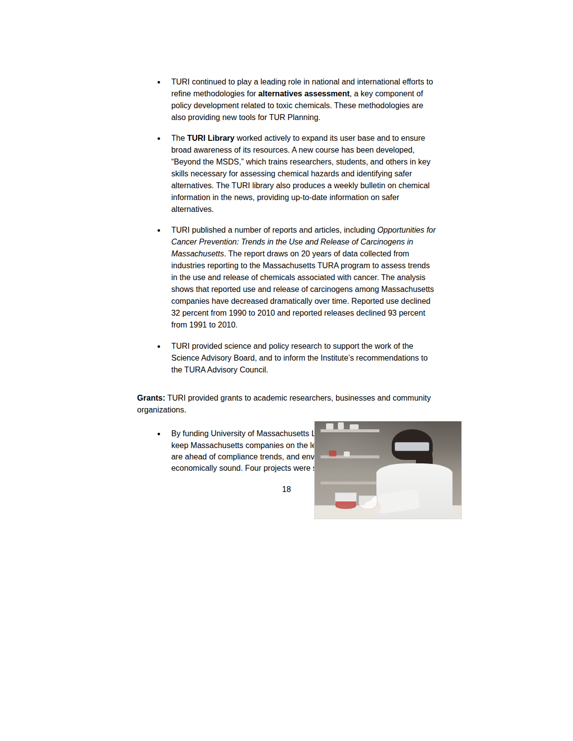TURI continued to play a leading role in national and international efforts to refine methodologies for alternatives assessment, a key component of policy development related to toxic chemicals. These methodologies are also providing new tools for TUR Planning.
The TURI Library worked actively to expand its user base and to ensure broad awareness of its resources. A new course has been developed, “Beyond the MSDS,” which trains researchers, students, and others in key skills necessary for assessing chemical hazards and identifying safer alternatives. The TURI library also produces a weekly bulletin on chemical information in the news, providing up-to-date information on safer alternatives.
TURI published a number of reports and articles, including Opportunities for Cancer Prevention: Trends in the Use and Release of Carcinogens in Massachusetts. The report draws on 20 years of data collected from industries reporting to the Massachusetts TURA program to assess trends in the use and release of chemicals associated with cancer. The analysis shows that reported use and release of carcinogens among Massachusetts companies have decreased dramatically over time. Reported use declined 32 percent from 1990 to 2010 and reported releases declined 93 percent from 1991 to 2010.
TURI provided science and policy research to support the work of the Science Advisory Board, and to inform the Institute’s recommendations to the TURA Advisory Council.
Grants: TURI provided grants to academic researchers, businesses and community organizations.
By funding University of Massachusetts Lowell researchers, TURI helps to keep Massachusetts companies on the leading edge of technologies that are ahead of compliance trends, and environmentally, occupationally and economically sound. Four projects were supported in FY13:
18